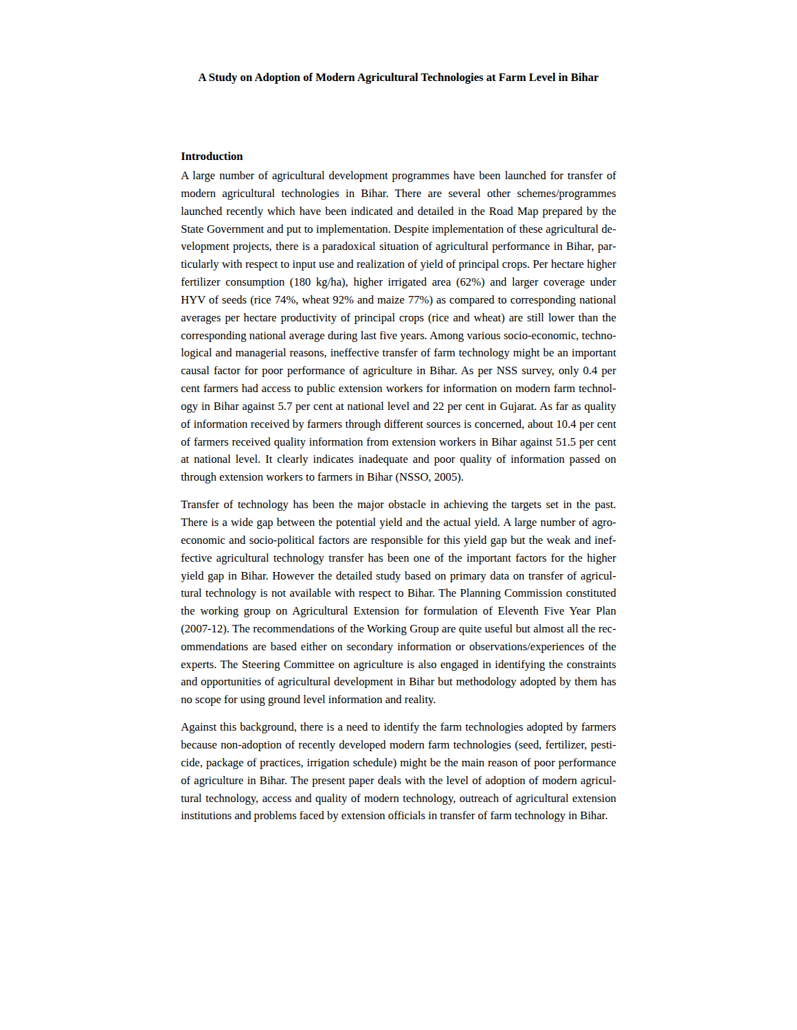A Study on Adoption of Modern Agricultural Technologies at Farm Level in Bihar
Introduction
A large number of agricultural development programmes have been launched for transfer of modern agricultural technologies in Bihar. There are several other schemes/programmes launched recently which have been indicated and detailed in the Road Map prepared by the State Government and put to implementation. Despite implementation of these agricultural development projects, there is a paradoxical situation of agricultural performance in Bihar, particularly with respect to input use and realization of yield of principal crops. Per hectare higher fertilizer consumption (180 kg/ha), higher irrigated area (62%) and larger coverage under HYV of seeds (rice 74%, wheat 92% and maize 77%) as compared to corresponding national averages per hectare productivity of principal crops (rice and wheat) are still lower than the corresponding national average during last five years. Among various socio-economic, technological and managerial reasons, ineffective transfer of farm technology might be an important causal factor for poor performance of agriculture in Bihar. As per NSS survey, only 0.4 per cent farmers had access to public extension workers for information on modern farm technology in Bihar against 5.7 per cent at national level and 22 per cent in Gujarat. As far as quality of information received by farmers through different sources is concerned, about 10.4 per cent of farmers received quality information from extension workers in Bihar against 51.5 per cent at national level. It clearly indicates inadequate and poor quality of information passed on through extension workers to farmers in Bihar (NSSO, 2005).
Transfer of technology has been the major obstacle in achieving the targets set in the past. There is a wide gap between the potential yield and the actual yield. A large number of agro-economic and socio-political factors are responsible for this yield gap but the weak and ineffective agricultural technology transfer has been one of the important factors for the higher yield gap in Bihar. However the detailed study based on primary data on transfer of agricultural technology is not available with respect to Bihar. The Planning Commission constituted the working group on Agricultural Extension for formulation of Eleventh Five Year Plan (2007-12). The recommendations of the Working Group are quite useful but almost all the recommendations are based either on secondary information or observations/experiences of the experts. The Steering Committee on agriculture is also engaged in identifying the constraints and opportunities of agricultural development in Bihar but methodology adopted by them has no scope for using ground level information and reality.
Against this background, there is a need to identify the farm technologies adopted by farmers because non-adoption of recently developed modern farm technologies (seed, fertilizer, pesticide, package of practices, irrigation schedule) might be the main reason of poor performance of agriculture in Bihar. The present paper deals with the level of adoption of modern agricultural technology, access and quality of modern technology, outreach of agricultural extension institutions and problems faced by extension officials in transfer of farm technology in Bihar.